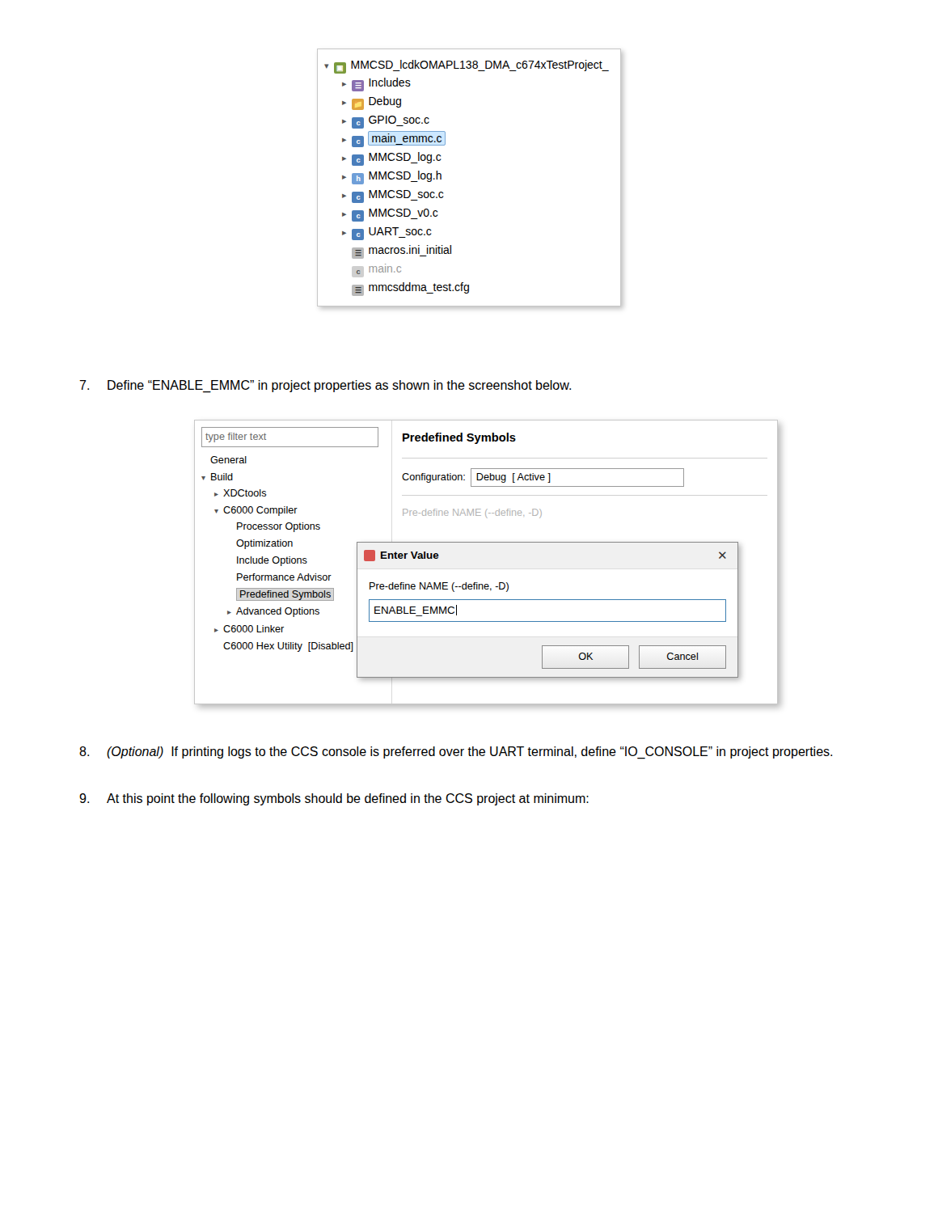▾▣MMCSD_lcdkOMAPL138_DMA_c674xTestProject_
▸☰Includes
▸📁Debug
▸c GPIO_soc.c
▸cmain_emmc.c
▸c MMCSD_log.c
▸h MMCSD_log.h
▸c MMCSD_soc.c
▸c MMCSD_v0.c
▸c UART_soc.c
☰macros.ini_initial
cmain.c
☰mmcsddma_test.cfg
Define “ENABLE_EMMC” in project properties as shown in the screenshot below.
type filter text
General
▾Build
▸XDCtools
▾C6000 Compiler
Processor Options
Optimization
Include Options
Performance Advisor
Predefined Symbols
▸Advanced Options
▸C6000 Linker
C6000 Hex Utility [Disabled]
Predefined Symbols
Configuration:Debug [ Active ]
Pre-define NAME (--define, -D)
Enter Value ✕
Pre-define NAME (--define, -D)
ENABLE_EMMC
OK Cancel
(Optional) If printing logs to the CCS console is preferred over the UART terminal, define “IO_CONSOLE” in project properties.
At this point the following symbols should be defined in the CCS project at minimum: